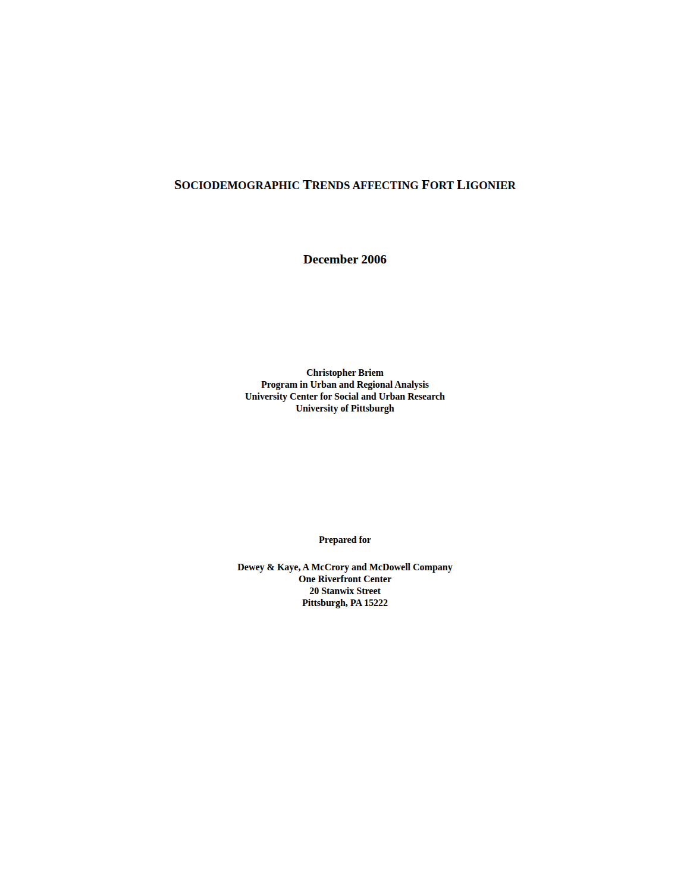SOCIODEMOGRAPHIC TRENDS AFFECTING FORT LIGONIER
December 2006
Christopher Briem
Program in Urban and Regional Analysis
University Center for Social and Urban Research
University of Pittsburgh
Prepared for
Dewey & Kaye, A McCrory and McDowell Company
One Riverfront Center
20 Stanwix Street
Pittsburgh, PA 15222